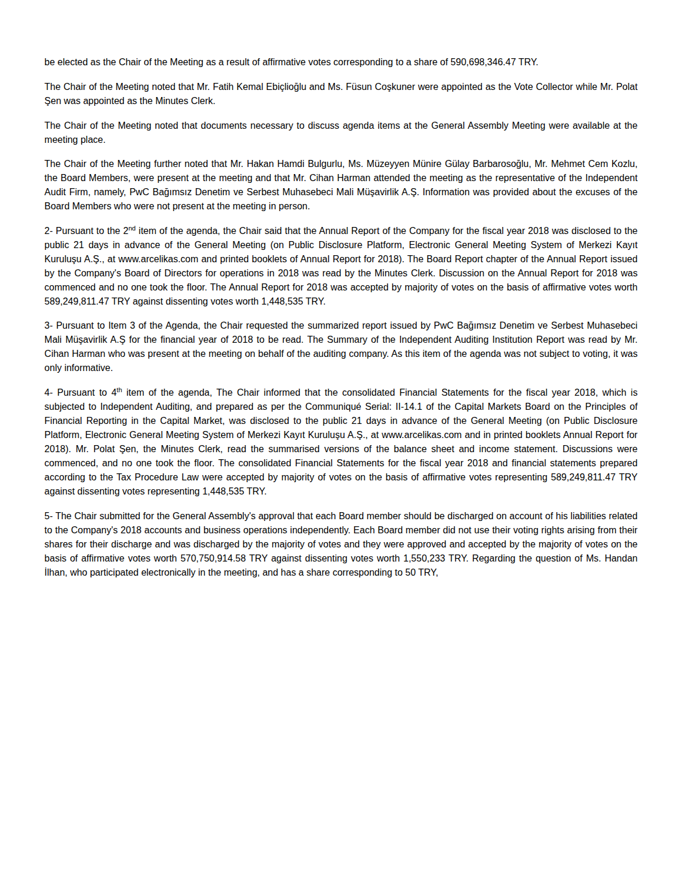be elected as the Chair of the Meeting as a result of affirmative votes corresponding to a share of 590,698,346.47 TRY.
The Chair of the Meeting noted that Mr. Fatih Kemal Ebiçlioğlu and Ms. Füsun Coşkuner were appointed as the Vote Collector while Mr. Polat Şen was appointed as the Minutes Clerk.
The Chair of the Meeting noted that documents necessary to discuss agenda items at the General Assembly Meeting were available at the meeting place.
The Chair of the Meeting further noted that Mr. Hakan Hamdi Bulgurlu, Ms. Müzeyyen Münire Gülay Barbarosoğlu, Mr. Mehmet Cem Kozlu, the Board Members, were present at the meeting and that Mr. Cihan Harman attended the meeting as the representative of the Independent Audit Firm, namely, PwC Bağımsız Denetim ve Serbest Muhasebeci Mali Müşavirlik A.Ş. Information was provided about the excuses of the Board Members who were not present at the meeting in person.
2- Pursuant to the 2nd item of the agenda, the Chair said that the Annual Report of the Company for the fiscal year 2018 was disclosed to the public 21 days in advance of the General Meeting (on Public Disclosure Platform, Electronic General Meeting System of Merkezi Kayıt Kuruluşu A.Ş., at www.arcelikas.com and printed booklets of Annual Report for 2018). The Board Report chapter of the Annual Report issued by the Company's Board of Directors for operations in 2018 was read by the Minutes Clerk. Discussion on the Annual Report for 2018 was commenced and no one took the floor. The Annual Report for 2018 was accepted by majority of votes on the basis of affirmative votes worth 589,249,811.47 TRY against dissenting votes worth 1,448,535 TRY.
3- Pursuant to Item 3 of the Agenda, the Chair requested the summarized report issued by PwC Bağımsız Denetim ve Serbest Muhasebeci Mali Müşavirlik A.Ş for the financial year of 2018 to be read. The Summary of the Independent Auditing Institution Report was read by Mr. Cihan Harman who was present at the meeting on behalf of the auditing company. As this item of the agenda was not subject to voting, it was only informative.
4- Pursuant to 4th item of the agenda, The Chair informed that the consolidated Financial Statements for the fiscal year 2018, which is subjected to Independent Auditing, and prepared as per the Communiqué Serial: II-14.1 of the Capital Markets Board on the Principles of Financial Reporting in the Capital Market, was disclosed to the public 21 days in advance of the General Meeting (on Public Disclosure Platform, Electronic General Meeting System of Merkezi Kayıt Kuruluşu A.Ş., at www.arcelikas.com and in printed booklets Annual Report for 2018). Mr. Polat Şen, the Minutes Clerk, read the summarised versions of the balance sheet and income statement. Discussions were commenced, and no one took the floor. The consolidated Financial Statements for the fiscal year 2018 and financial statements prepared according to the Tax Procedure Law were accepted by majority of votes on the basis of affirmative votes representing 589,249,811.47 TRY against dissenting votes representing 1,448,535 TRY.
5- The Chair submitted for the General Assembly's approval that each Board member should be discharged on account of his liabilities related to the Company's 2018 accounts and business operations independently. Each Board member did not use their voting rights arising from their shares for their discharge and was discharged by the majority of votes and they were approved and accepted by the majority of votes on the basis of affirmative votes worth 570,750,914.58 TRY against dissenting votes worth 1,550,233 TRY. Regarding the question of Ms. Handan İlhan, who participated electronically in the meeting, and has a share corresponding to 50 TRY,